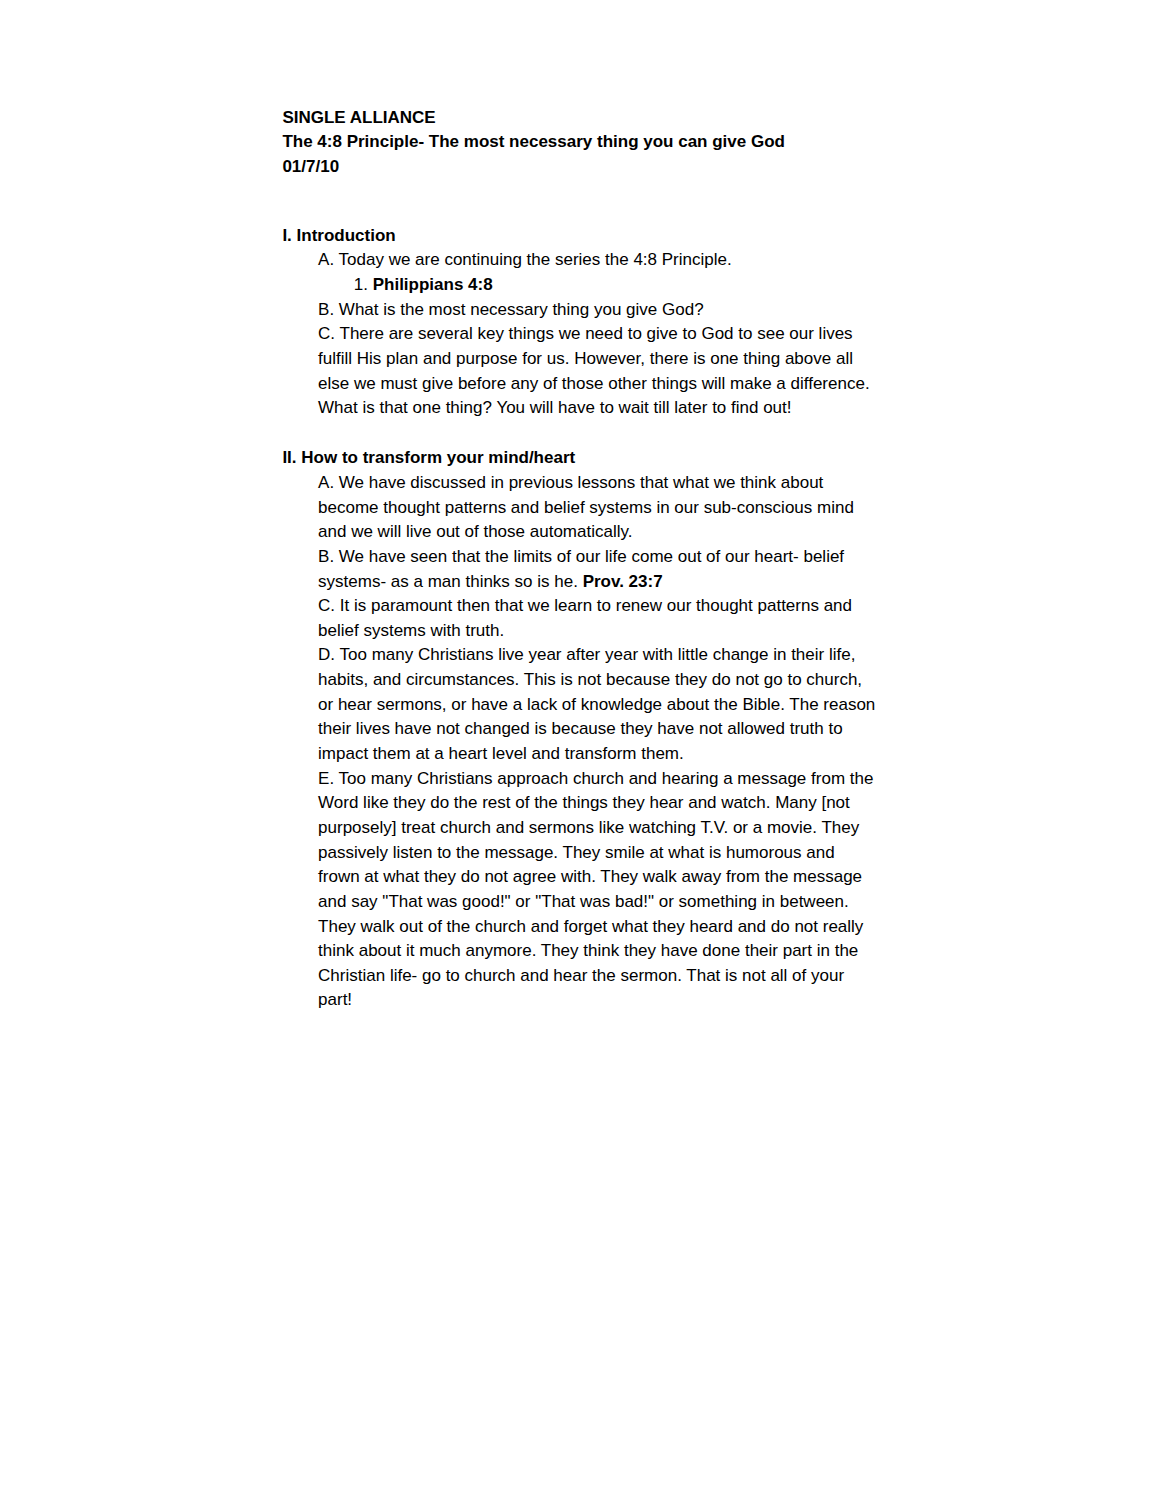SINGLE ALLIANCE The 4:8 Principle- The most necessary thing you can give God 01/7/10
I. Introduction
A. Today we are continuing the series the 4:8 Principle.
1. Philippians 4:8
B. What is the most necessary thing you give God?
C. There are several key things we need to give to God to see our lives fulfill His plan and purpose for us. However, there is one thing above all else we must give before any of those other things will make a difference. What is that one thing? You will have to wait till later to find out!
II. How to transform your mind/heart
A. We have discussed in previous lessons that what we think about become thought patterns and belief systems in our sub-conscious mind and we will live out of those automatically.
B. We have seen that the limits of our life come out of our heart- belief systems- as a man thinks so is he. Prov. 23:7
C. It is paramount then that we learn to renew our thought patterns and belief systems with truth.
D. Too many Christians live year after year with little change in their life, habits, and circumstances. This is not because they do not go to church, or hear sermons, or have a lack of knowledge about the Bible. The reason their lives have not changed is because they have not allowed truth to impact them at a heart level and transform them.
E. Too many Christians approach church and hearing a message from the Word like they do the rest of the things they hear and watch. Many [not purposely] treat church and sermons like watching T.V. or a movie. They passively listen to the message. They smile at what is humorous and frown at what they do not agree with. They walk away from the message and say "That was good!" or "That was bad!" or something in between. They walk out of the church and forget what they heard and do not really think about it much anymore. They think they have done their part in the Christian life- go to church and hear the sermon. That is not all of your part!